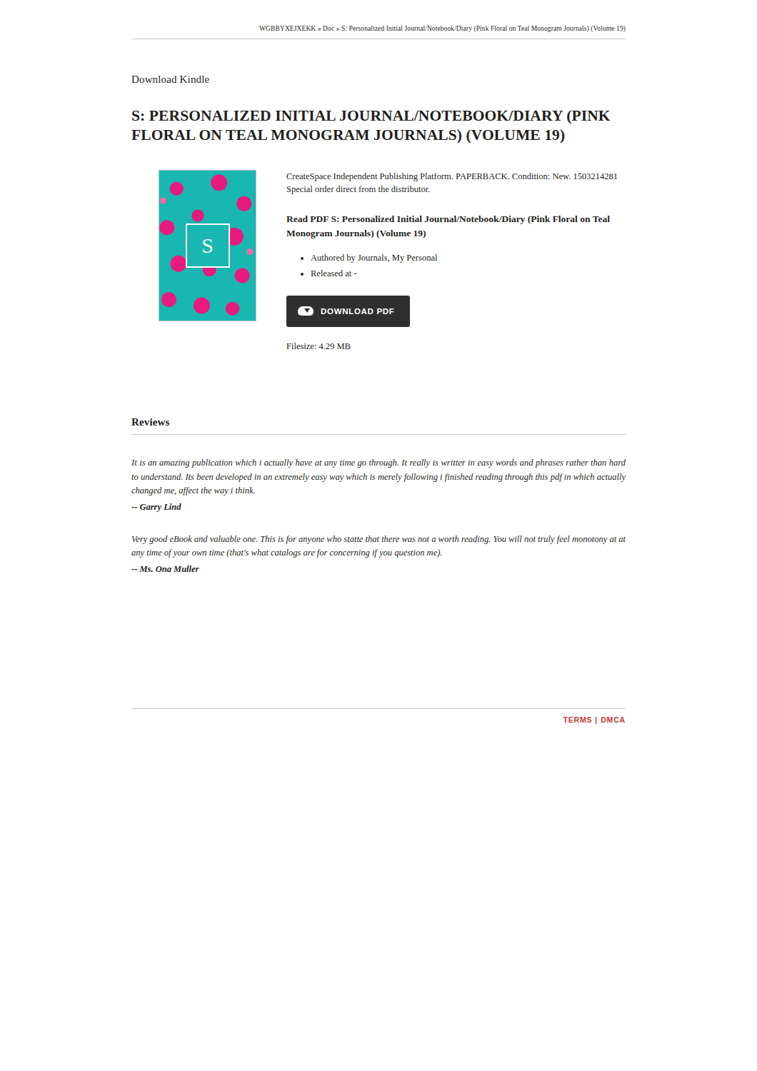WGBBYXEJXEKK » Doc » S: Personalized Initial Journal/Notebook/Diary (Pink Floral on Teal Monogram Journals) (Volume 19)
Download Kindle
S: Personalized Initial Journal/Notebook/Diary (Pink Floral on Teal Monogram Journals) (Volume 19)
S
CreateSpace Independent Publishing Platform. PAPERBACK. Condition: New. 1503214281 Special order direct from the distributor.
Read PDF S: Personalized Initial Journal/Notebook/Diary (Pink Floral on Teal Monogram Journals) (Volume 19)
Authored by Journals, My Personal
Released at -
DOWNLOAD PDF
Filesize: 4.29 MB
Reviews
It is an amazing publication which i actually have at any time go through. It really is writter in easy words and phrases rather than hard to understand. Its been developed in an extremely easy way which is merely following i finished reading through this pdf in which actually changed me, affect the way i think.
-- Garry Lind
Very good eBook and valuable one. This is for anyone who statte that there was not a worth reading. You will not truly feel monotony at at any time of your own time (that's what catalogs are for concerning if you question me).
-- Ms. Ona Muller
TERMS|DMCA